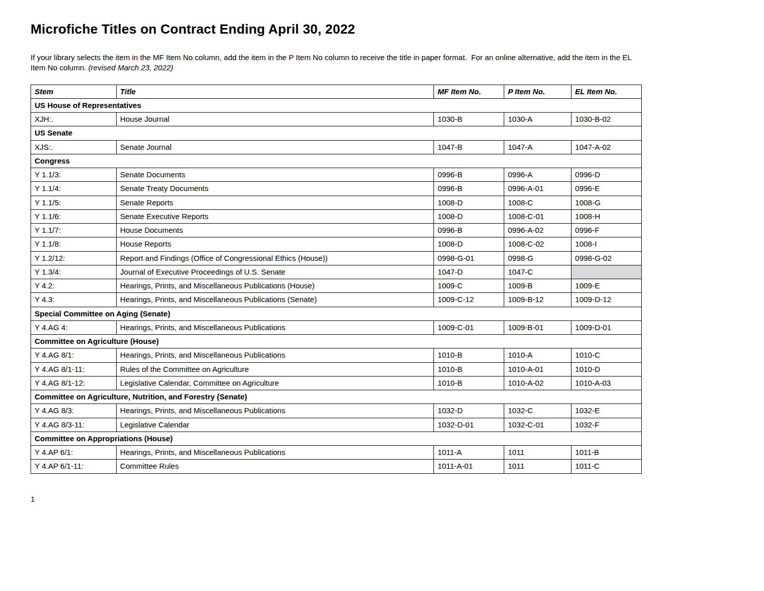Microfiche Titles on Contract Ending April 30, 2022
If your library selects the item in the MF Item No column, add the item in the P Item No column to receive the title in paper format. For an online alternative, add the item in the EL Item No column. (revised March 23, 2022)
| Stem | Title | MF Item No. | P Item No. | EL Item No. |
| --- | --- | --- | --- | --- |
| US House of Representatives |
| XJH:. | House Journal | 1030-B | 1030-A | 1030-B-02 |
| US Senate |
| XJS:. | Senate Journal | 1047-B | 1047-A | 1047-A-02 |
| Congress |
| Y 1.1/3: | Senate Documents | 0996-B | 0996-A | 0996-D |
| Y 1.1/4: | Senate Treaty Documents | 0996-B | 0996-A-01 | 0996-E |
| Y 1.1/5: | Senate Reports | 1008-D | 1008-C | 1008-G |
| Y 1.1/6: | Senate Executive Reports | 1008-D | 1008-C-01 | 1008-H |
| Y 1.1/7: | House Documents | 0996-B | 0996-A-02 | 0996-F |
| Y 1.1/8: | House Reports | 1008-D | 1008-C-02 | 1008-I |
| Y 1.2/12: | Report and Findings (Office of Congressional Ethics (House)) | 0998-G-01 | 0998-G | 0998-G-02 |
| Y 1.3/4: | Journal of Executive Proceedings of U.S. Senate | 1047-D | 1047-C | |
| Y 4.2: | Hearings, Prints, and Miscellaneous Publications (House) | 1009-C | 1009-B | 1009-E |
| Y 4.3: | Hearings, Prints, and Miscellaneous Publications (Senate) | 1009-C-12 | 1009-B-12 | 1009-D-12 |
| Special Committee on Aging (Senate) |
| Y 4.AG 4: | Hearings, Prints, and Miscellaneous Publications | 1009-C-01 | 1009-B-01 | 1009-D-01 |
| Committee on Agriculture (House) |
| Y 4.AG 8/1: | Hearings, Prints, and Miscellaneous Publications | 1010-B | 1010-A | 1010-C |
| Y 4.AG 8/1-11: | Rules of the Committee on Agriculture | 1010-B | 1010-A-01 | 1010-D |
| Y 4.AG 8/1-12: | Legislative Calendar, Committee on Agriculture | 1010-B | 1010-A-02 | 1010-A-03 |
| Committee on Agriculture, Nutrition, and Forestry (Senate) |
| Y 4.AG 8/3: | Hearings, Prints, and Miscellaneous Publications | 1032-D | 1032-C | 1032-E |
| Y 4.AG 8/3-11: | Legislative Calendar | 1032-D-01 | 1032-C-01 | 1032-F |
| Committee on Appropriations (House) |
| Y 4.AP 6/1: | Hearings, Prints, and Miscellaneous Publications | 1011-A | 1011 | 1011-B |
| Y 4.AP 6/1-11: | Committee Rules | 1011-A-01 | 1011 | 1011-C |
1